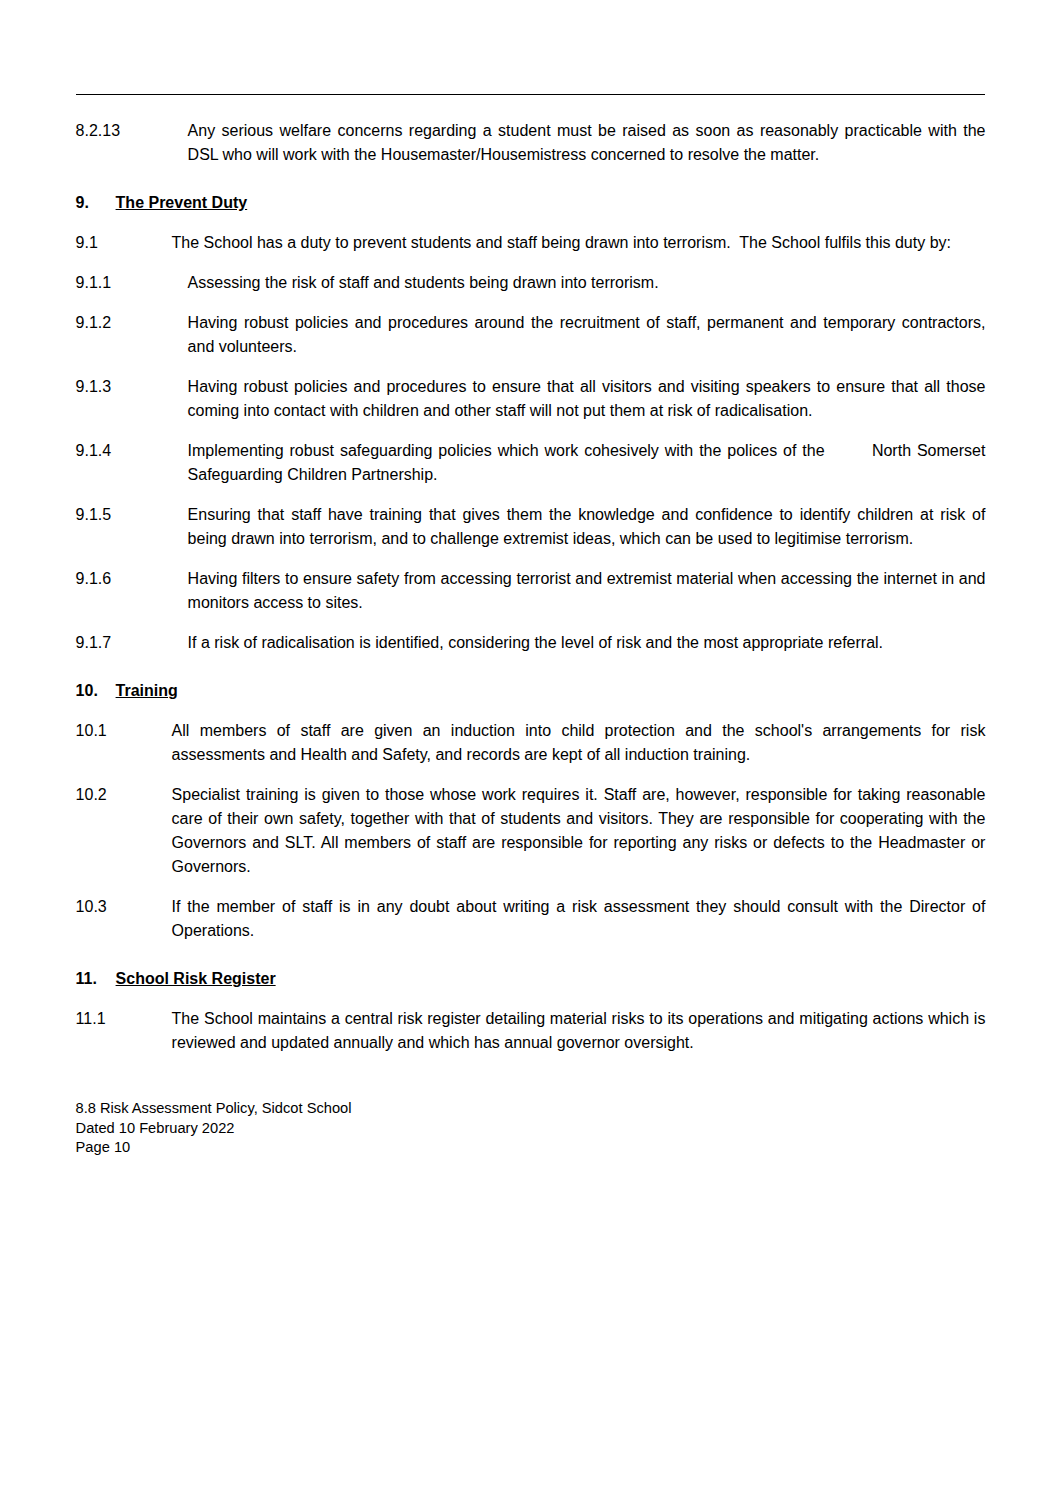8.2.13
Any serious welfare concerns regarding a student must be raised as soon as reasonably practicable with the DSL who will work with the Housemaster/Housemistress concerned to resolve the matter.
9. The Prevent Duty
9.1
The School has a duty to prevent students and staff being drawn into terrorism. The School fulfils this duty by:
9.1.1
Assessing the risk of staff and students being drawn into terrorism.
9.1.2
Having robust policies and procedures around the recruitment of staff, permanent and temporary contractors, and volunteers.
9.1.3
Having robust policies and procedures to ensure that all visitors and visiting speakers to ensure that all those coming into contact with children and other staff will not put them at risk of radicalisation.
9.1.4
Implementing robust safeguarding policies which work cohesively with the polices of the North Somerset Safeguarding Children Partnership.
9.1.5
Ensuring that staff have training that gives them the knowledge and confidence to identify children at risk of being drawn into terrorism, and to challenge extremist ideas, which can be used to legitimise terrorism.
9.1.6
Having filters to ensure safety from accessing terrorist and extremist material when accessing the internet in and monitors access to sites.
9.1.7
If a risk of radicalisation is identified, considering the level of risk and the most appropriate referral.
10. Training
10.1
All members of staff are given an induction into child protection and the school's arrangements for risk assessments and Health and Safety, and records are kept of all induction training.
10.2
Specialist training is given to those whose work requires it. Staff are, however, responsible for taking reasonable care of their own safety, together with that of students and visitors. They are responsible for cooperating with the Governors and SLT. All members of staff are responsible for reporting any risks or defects to the Headmaster or Governors.
10.3
If the member of staff is in any doubt about writing a risk assessment they should consult with the Director of Operations.
11. School Risk Register
11.1
The School maintains a central risk register detailing material risks to its operations and mitigating actions which is reviewed and updated annually and which has annual governor oversight.
8.8 Risk Assessment Policy, Sidcot School
Dated 10 February 2022
Page 10